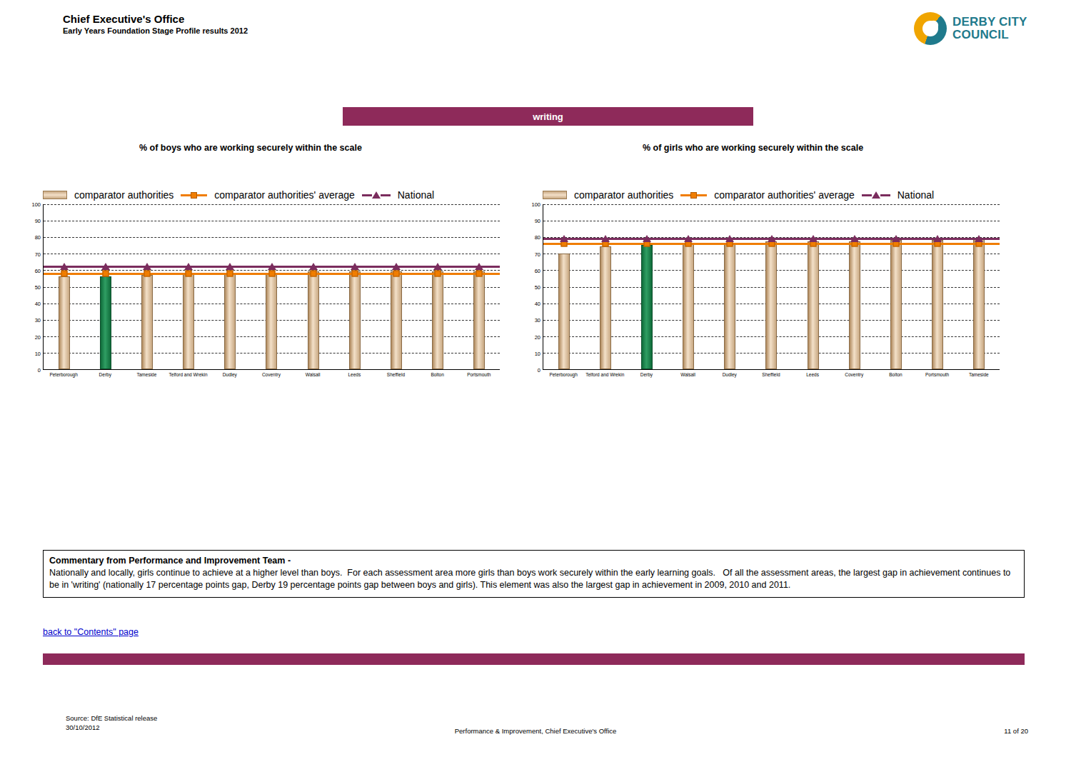Chief Executive's Office
Early Years Foundation Stage Profile results 2012
DERBY CITYCOUNCIL
writing
% of boys who are working securely within the scale
% of girls who are working securely within the scale
comparator authorities comparator authorities' average National
100 90 80 70 60 50 40 30 20 10 0
Peterborough Derby Tameside Telford and Wrekin Dudley Coventry Walsall Leeds Sheffield Bolton Portsmouth
comparator authorities comparator authorities' average National
100 90 80 70 60 50 40 30 20 10 0
Peterborough Telford and Wrekin Derby Walsall Dudley Sheffield Leeds Coventry Bolton Portsmouth Tameside
Commentary from Performance and Improvement Team -
Nationally and locally, girls continue to achieve at a higher level than boys. For each assessment area more girls than boys work securely within the early learning goals. Of all the assessment areas, the largest gap in achievement continues to be in 'writing' (nationally 17 percentage points gap, Derby 19 percentage points gap between boys and girls). This element was also the largest gap in achievement in 2009, 2010 and 2011.
back to "Contents" page
Source: DfE Statistical release
30/10/2012
Performance & Improvement, Chief Executive's Office
11 of 20